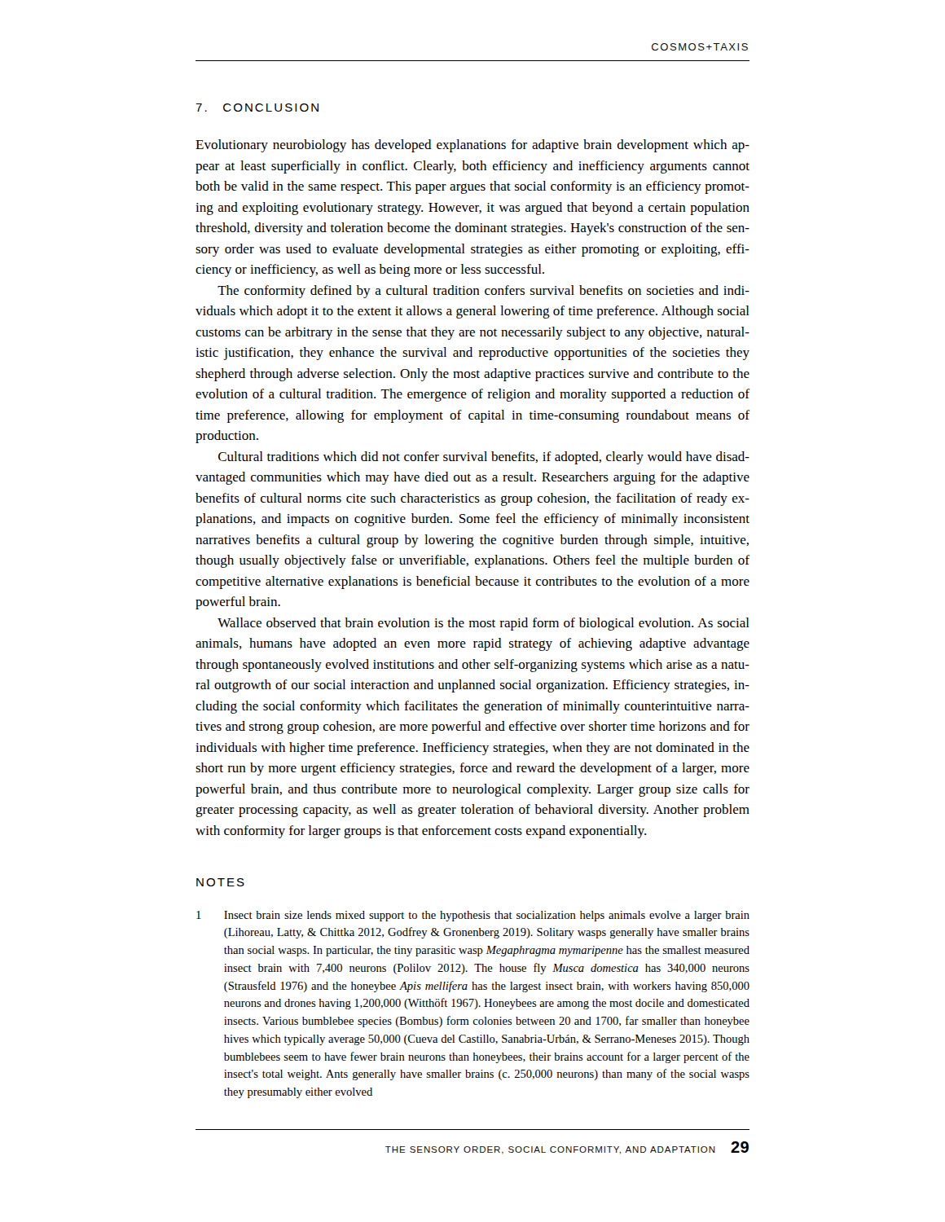COSMOS+TAXIS
7. CONCLUSION
Evolutionary neurobiology has developed explanations for adaptive brain development which appear at least superficially in conflict. Clearly, both efficiency and inefficiency arguments cannot both be valid in the same respect. This paper argues that social conformity is an efficiency promoting and exploiting evolutionary strategy. However, it was argued that beyond a certain population threshold, diversity and toleration become the dominant strategies. Hayek's construction of the sensory order was used to evaluate developmental strategies as either promoting or exploiting, efficiency or inefficiency, as well as being more or less successful.
The conformity defined by a cultural tradition confers survival benefits on societies and individuals which adopt it to the extent it allows a general lowering of time preference. Although social customs can be arbitrary in the sense that they are not necessarily subject to any objective, naturalistic justification, they enhance the survival and reproductive opportunities of the societies they shepherd through adverse selection. Only the most adaptive practices survive and contribute to the evolution of a cultural tradition. The emergence of religion and morality supported a reduction of time preference, allowing for employment of capital in time-consuming roundabout means of production.
Cultural traditions which did not confer survival benefits, if adopted, clearly would have disadvantaged communities which may have died out as a result. Researchers arguing for the adaptive benefits of cultural norms cite such characteristics as group cohesion, the facilitation of ready explanations, and impacts on cognitive burden. Some feel the efficiency of minimally inconsistent narratives benefits a cultural group by lowering the cognitive burden through simple, intuitive, though usually objectively false or unverifiable, explanations. Others feel the multiple burden of competitive alternative explanations is beneficial because it contributes to the evolution of a more powerful brain.
Wallace observed that brain evolution is the most rapid form of biological evolution. As social animals, humans have adopted an even more rapid strategy of achieving adaptive advantage through spontaneously evolved institutions and other self-organizing systems which arise as a natural outgrowth of our social interaction and unplanned social organization. Efficiency strategies, including the social conformity which facilitates the generation of minimally counterintuitive narratives and strong group cohesion, are more powerful and effective over shorter time horizons and for individuals with higher time preference. Inefficiency strategies, when they are not dominated in the short run by more urgent efficiency strategies, force and reward the development of a larger, more powerful brain, and thus contribute more to neurological complexity. Larger group size calls for greater processing capacity, as well as greater toleration of behavioral diversity. Another problem with conformity for larger groups is that enforcement costs expand exponentially.
NOTES
1 Insect brain size lends mixed support to the hypothesis that socialization helps animals evolve a larger brain (Lihoreau, Latty, & Chittka 2012, Godfrey & Gronenberg 2019). Solitary wasps generally have smaller brains than social wasps. In particular, the tiny parasitic wasp Megaphragma mymaripenne has the smallest measured insect brain with 7,400 neurons (Polilov 2012). The house fly Musca domestica has 340,000 neurons (Strausfeld 1976) and the honeybee Apis mellifera has the largest insect brain, with workers having 850,000 neurons and drones having 1,200,000 (Witthöft 1967). Honeybees are among the most docile and domesticated insects. Various bumblebee species (Bombus) form colonies between 20 and 1700, far smaller than honeybee hives which typically average 50,000 (Cueva del Castillo, Sanabria-Urbán, & Serrano-Meneses 2015). Though bumblebees seem to have fewer brain neurons than honeybees, their brains account for a larger percent of the insect's total weight. Ants generally have smaller brains (c. 250,000 neurons) than many of the social wasps they presumably either evolved
THE SENSORY ORDER, SOCIAL CONFORMITY, AND ADAPTATION 29